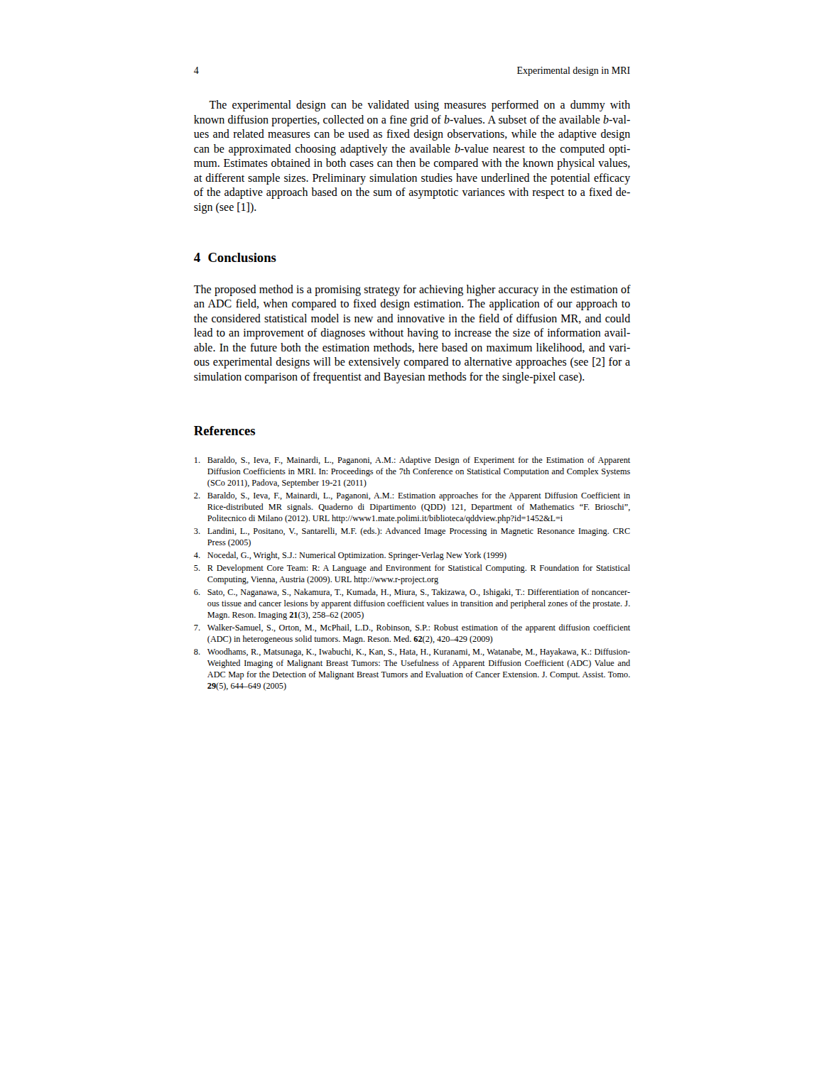4 Experimental design in MRI
The experimental design can be validated using measures performed on a dummy with known diffusion properties, collected on a fine grid of b-values. A subset of the available b-values and related measures can be used as fixed design observations, while the adaptive design can be approximated choosing adaptively the available b-value nearest to the computed optimum. Estimates obtained in both cases can then be compared with the known physical values, at different sample sizes. Preliminary simulation studies have underlined the potential efficacy of the adaptive approach based on the sum of asymptotic variances with respect to a fixed design (see [1]).
4 Conclusions
The proposed method is a promising strategy for achieving higher accuracy in the estimation of an ADC field, when compared to fixed design estimation. The application of our approach to the considered statistical model is new and innovative in the field of diffusion MR, and could lead to an improvement of diagnoses without having to increase the size of information available. In the future both the estimation methods, here based on maximum likelihood, and various experimental designs will be extensively compared to alternative approaches (see [2] for a simulation comparison of frequentist and Bayesian methods for the single-pixel case).
References
1. Baraldo, S., Ieva, F., Mainardi, L., Paganoni, A.M.: Adaptive Design of Experiment for the Estimation of Apparent Diffusion Coefficients in MRI. In: Proceedings of the 7th Conference on Statistical Computation and Complex Systems (SCo 2011), Padova, September 19-21 (2011)
2. Baraldo, S., Ieva, F., Mainardi, L., Paganoni, A.M.: Estimation approaches for the Apparent Diffusion Coefficient in Rice-distributed MR signals. Quaderno di Dipartimento (QDD) 121, Department of Mathematics “F. Brioschi”, Politecnico di Milano (2012). URL http://www1.mate.polimi.it/biblioteca/qddview.php?id=1452&L=i
3. Landini, L., Positano, V., Santarelli, M.F. (eds.): Advanced Image Processing in Magnetic Resonance Imaging. CRC Press (2005)
4. Nocedal, G., Wright, S.J.: Numerical Optimization. Springer-Verlag New York (1999)
5. R Development Core Team: R: A Language and Environment for Statistical Computing. R Foundation for Statistical Computing, Vienna, Austria (2009). URL http://www.r-project.org
6. Sato, C., Naganawa, S., Nakamura, T., Kumada, H., Miura, S., Takizawa, O., Ishigaki, T.: Differentiation of noncancerous tissue and cancer lesions by apparent diffusion coefficient values in transition and peripheral zones of the prostate. J. Magn. Reson. Imaging 21(3), 258–62 (2005)
7. Walker-Samuel, S., Orton, M., McPhail, L.D., Robinson, S.P.: Robust estimation of the apparent diffusion coefficient (ADC) in heterogeneous solid tumors. Magn. Reson. Med. 62(2), 420–429 (2009)
8. Woodhams, R., Matsunaga, K., Iwabuchi, K., Kan, S., Hata, H., Kuranami, M., Watanabe, M., Hayakawa, K.: Diffusion-Weighted Imaging of Malignant Breast Tumors: The Usefulness of Apparent Diffusion Coefficient (ADC) Value and ADC Map for the Detection of Malignant Breast Tumors and Evaluation of Cancer Extension. J. Comput. Assist. Tomo. 29(5), 644–649 (2005)